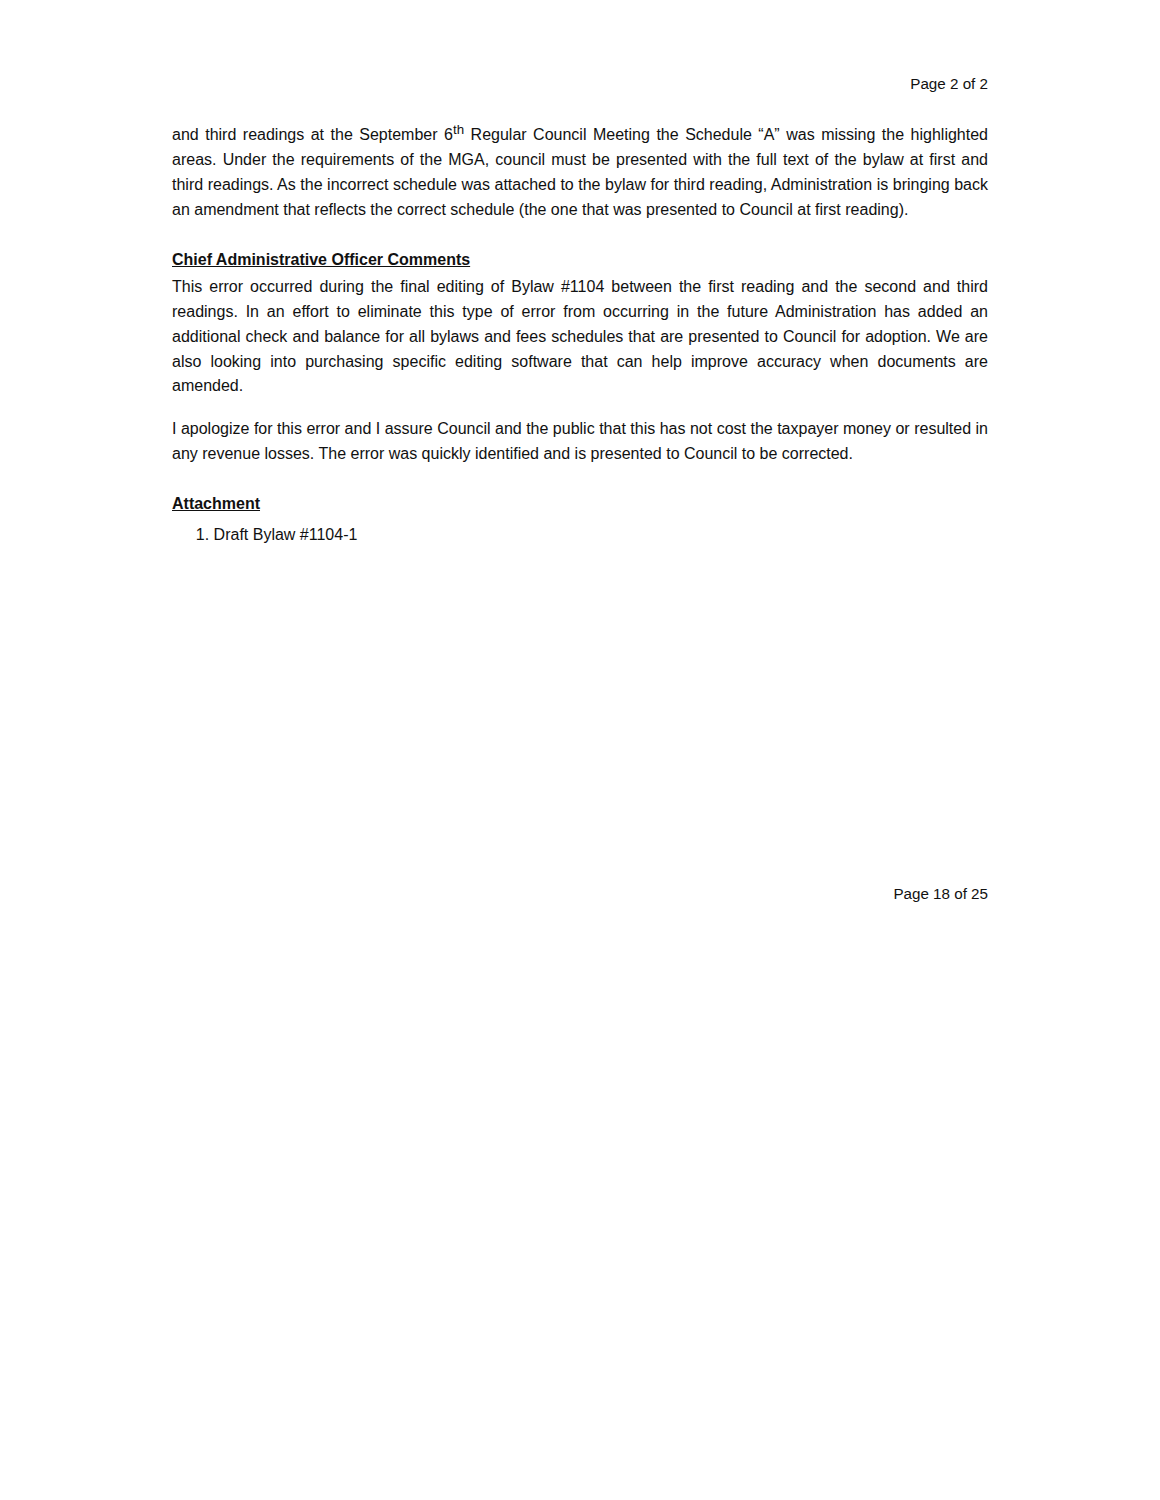Page 2 of 2
and third readings at the September 6th Regular Council Meeting the Schedule “A” was missing the highlighted areas. Under the requirements of the MGA, council must be presented with the full text of the bylaw at first and third readings. As the incorrect schedule was attached to the bylaw for third reading, Administration is bringing back an amendment that reflects the correct schedule (the one that was presented to Council at first reading).
Chief Administrative Officer Comments
This error occurred during the final editing of Bylaw #1104 between the first reading and the second and third readings. In an effort to eliminate this type of error from occurring in the future Administration has added an additional check and balance for all bylaws and fees schedules that are presented to Council for adoption. We are also looking into purchasing specific editing software that can help improve accuracy when documents are amended.
I apologize for this error and I assure Council and the public that this has not cost the taxpayer money or resulted in any revenue losses. The error was quickly identified and is presented to Council to be corrected.
Attachment
Draft Bylaw #1104-1
Page 18 of 25